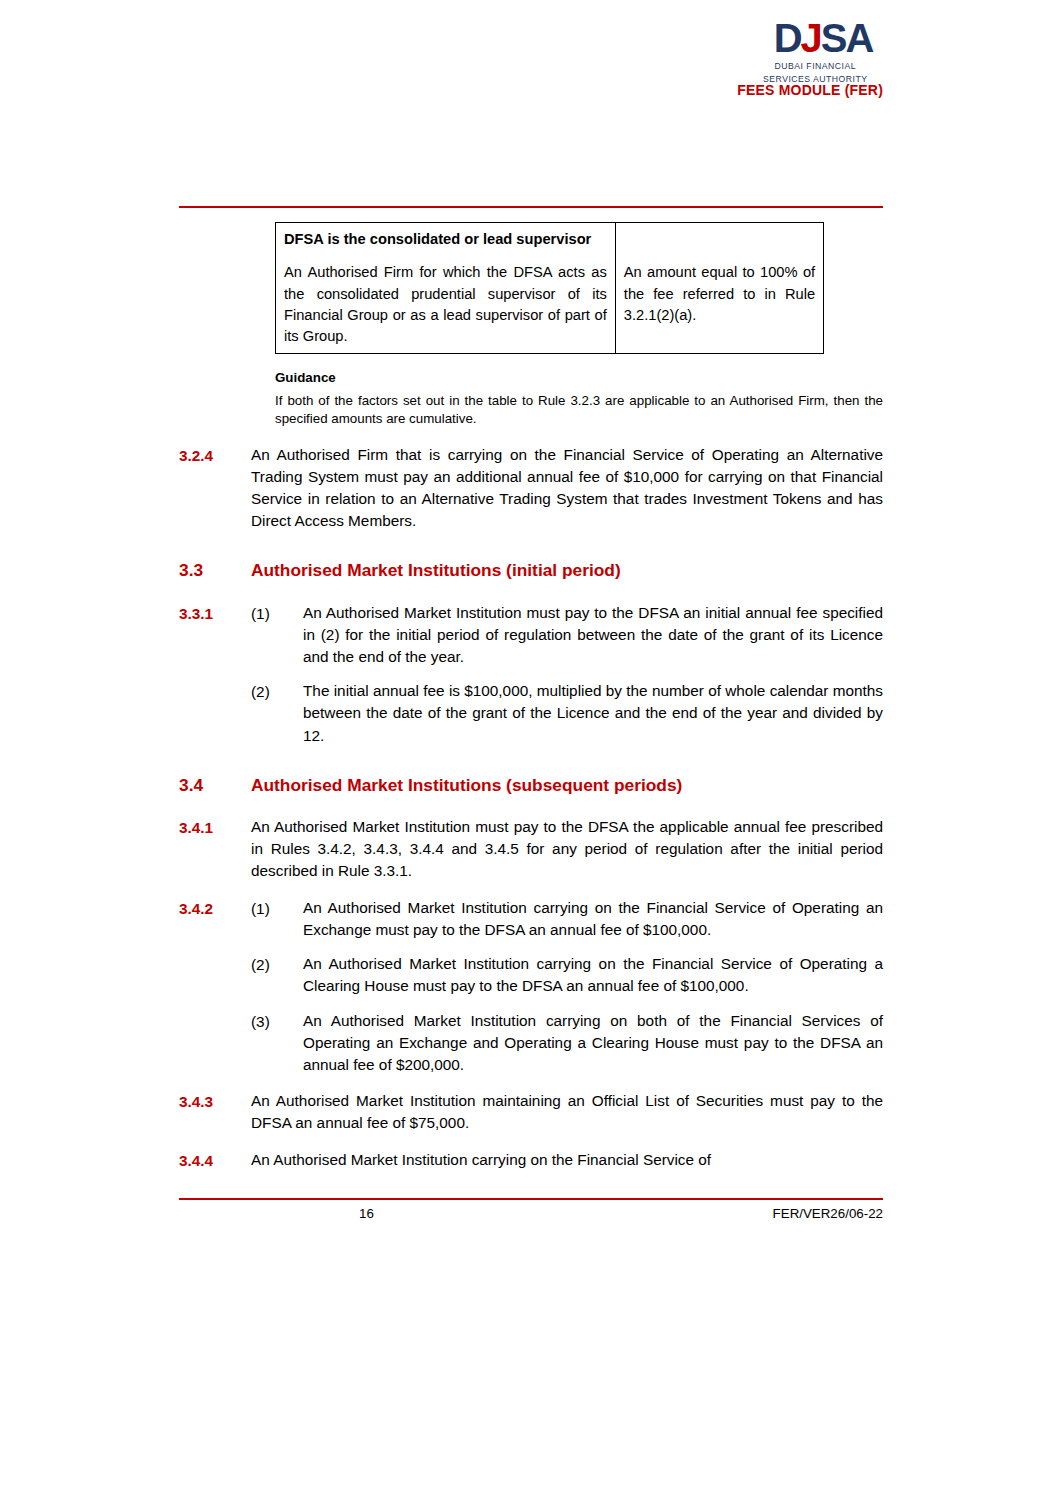DJSA
DUBAI FINANCIAL
SERVICES AUTHORITY
FEES MODULE (FER)
| DFSA is the consolidated or lead supervisor | |
| An Authorised Firm for which the DFSA acts as the consolidated prudential supervisor of its Financial Group or as a lead supervisor of part of its Group. | An amount equal to 100% of the fee referred to in Rule 3.2.1(2)(a). |
Guidance
If both of the factors set out in the table to Rule 3.2.3 are applicable to an Authorised Firm, then the specified amounts are cumulative.
3.2.4
An Authorised Firm that is carrying on the Financial Service of Operating an Alternative Trading System must pay an additional annual fee of $10,000 for carrying on that Financial Service in relation to an Alternative Trading System that trades Investment Tokens and has Direct Access Members.
3.3 Authorised Market Institutions (initial period)
3.3.1
(1)
An Authorised Market Institution must pay to the DFSA an initial annual fee specified in (2) for the initial period of regulation between the date of the grant of its Licence and the end of the year.
(2)
The initial annual fee is $100,000, multiplied by the number of whole calendar months between the date of the grant of the Licence and the end of the year and divided by 12.
3.4 Authorised Market Institutions (subsequent periods)
3.4.1
An Authorised Market Institution must pay to the DFSA the applicable annual fee prescribed in Rules 3.4.2, 3.4.3, 3.4.4 and 3.4.5 for any period of regulation after the initial period described in Rule 3.3.1.
3.4.2
(1)
An Authorised Market Institution carrying on the Financial Service of Operating an Exchange must pay to the DFSA an annual fee of $100,000.
(2)
An Authorised Market Institution carrying on the Financial Service of Operating a Clearing House must pay to the DFSA an annual fee of $100,000.
(3)
An Authorised Market Institution carrying on both of the Financial Services of Operating an Exchange and Operating a Clearing House must pay to the DFSA an annual fee of $200,000.
3.4.3
An Authorised Market Institution maintaining an Official List of Securities must pay to the DFSA an annual fee of $75,000.
3.4.4
An Authorised Market Institution carrying on the Financial Service of
16
FER/VER26/06-22